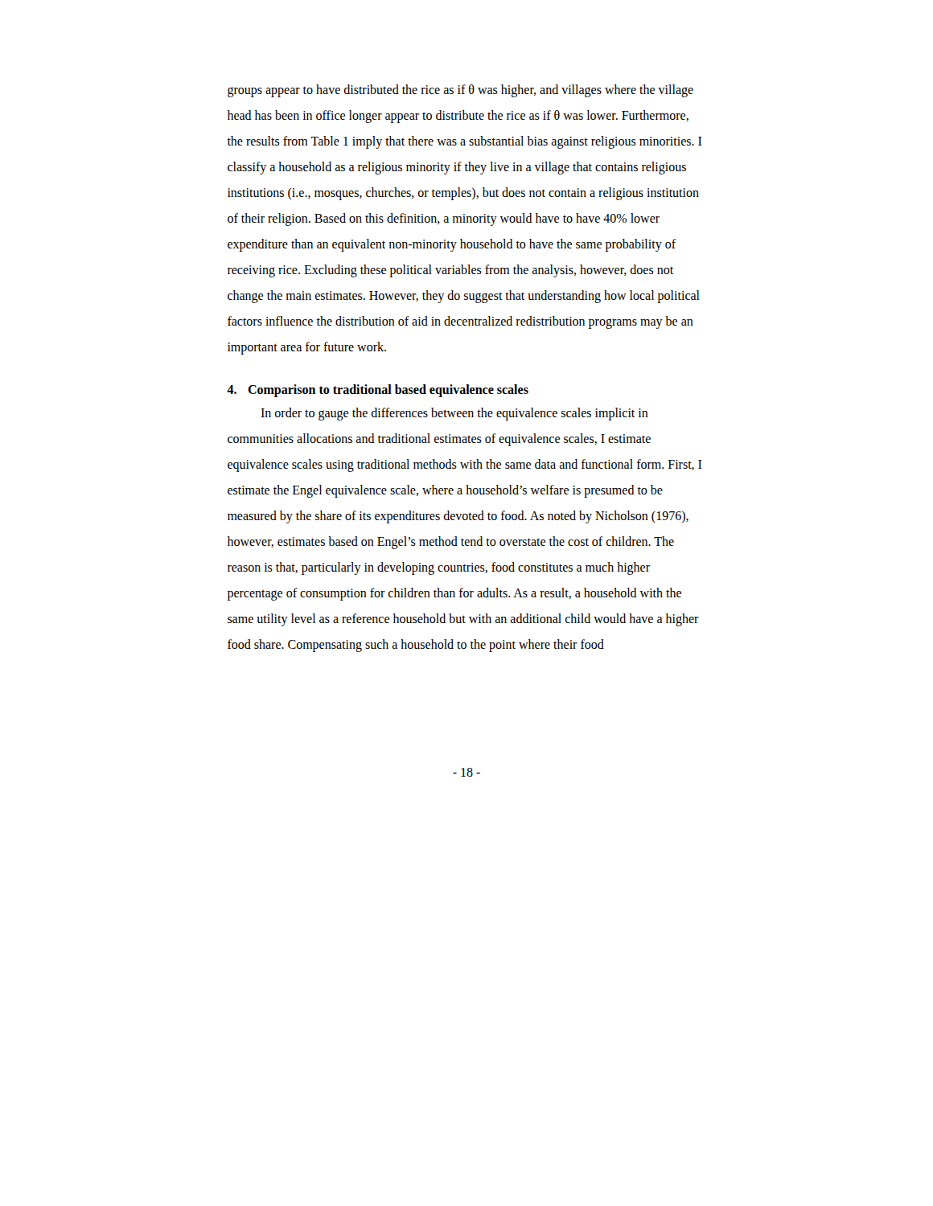groups appear to have distributed the rice as if θ was higher, and villages where the village head has been in office longer appear to distribute the rice as if θ was lower. Furthermore, the results from Table 1 imply that there was a substantial bias against religious minorities. I classify a household as a religious minority if they live in a village that contains religious institutions (i.e., mosques, churches, or temples), but does not contain a religious institution of their religion. Based on this definition, a minority would have to have 40% lower expenditure than an equivalent non-minority household to have the same probability of receiving rice. Excluding these political variables from the analysis, however, does not change the main estimates. However, they do suggest that understanding how local political factors influence the distribution of aid in decentralized redistribution programs may be an important area for future work.
4. Comparison to traditional based equivalence scales
In order to gauge the differences between the equivalence scales implicit in communities allocations and traditional estimates of equivalence scales, I estimate equivalence scales using traditional methods with the same data and functional form. First, I estimate the Engel equivalence scale, where a household’s welfare is presumed to be measured by the share of its expenditures devoted to food. As noted by Nicholson (1976), however, estimates based on Engel’s method tend to overstate the cost of children. The reason is that, particularly in developing countries, food constitutes a much higher percentage of consumption for children than for adults. As a result, a household with the same utility level as a reference household but with an additional child would have a higher food share. Compensating such a household to the point where their food
- 18 -